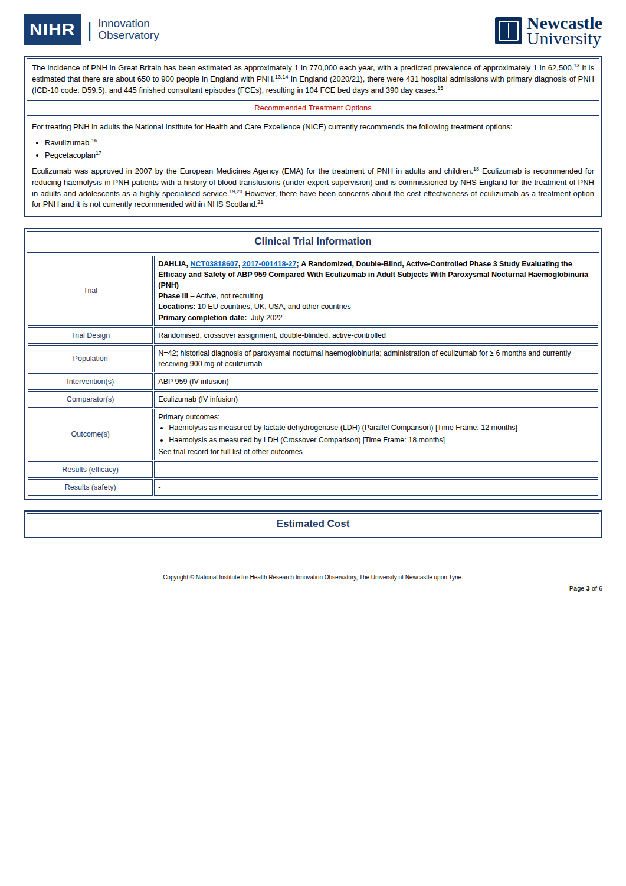NIHR | Innovation
Observatory
Newcastle University
The incidence of PNH in Great Britain has been estimated as approximately 1 in 770,000 each year, with a predicted prevalence of approximately 1 in 62,500.13 It is estimated that there are about 650 to 900 people in England with PNH.13,14 In England (2020/21), there were 431 hospital admissions with primary diagnosis of PNH (ICD-10 code: D59.5), and 445 finished consultant episodes (FCEs), resulting in 104 FCE bed days and 390 day cases.15
Recommended Treatment Options
For treating PNH in adults the National Institute for Health and Care Excellence (NICE) currently recommends the following treatment options:
Ravulizumab 16
Pegcetacoplan17
Eculizumab was approved in 2007 by the European Medicines Agency (EMA) for the treatment of PNH in adults and children.18 Eculizumab is recommended for reducing haemolysis in PNH patients with a history of blood transfusions (under expert supervision) and is commissioned by NHS England for the treatment of PNH in adults and adolescents as a highly specialised service.19,20 However, there have been concerns about the cost effectiveness of eculizumab as a treatment option for PNH and it is not currently recommended within NHS Scotland.21
Clinical Trial Information
| Trial | DAHLIA, NCT03818607 , 2017-001418-27 ; A Randomized, Double-Blind, Active-Controlled Phase 3 Study Evaluating the Efficacy and Safety of ABP 959 Compared With Eculizumab in Adult Subjects With Paroxysmal Nocturnal Haemoglobinuria (PNH) Phase III – Active, not recruiting Locations: 10 EU countries, UK, USA, and other countries Primary completion date: July 2022 |
| Trial Design | Randomised, crossover assignment, double-blinded, active-controlled |
| Population | N=42; historical diagnosis of paroxysmal nocturnal haemoglobinuria; administration of eculizumab for ≥ 6 months and currently receiving 900 mg of eculizumab |
| Intervention(s) | ABP 959 (IV infusion) |
| Comparator(s) | Eculizumab (IV infusion) |
| Outcome(s) | Primary outcomes: Haemolysis as measured by lactate dehydrogenase (LDH) (Parallel Comparison) [Time Frame: 12 months] Haemolysis as measured by LDH (Crossover Comparison) [Time Frame: 18 months] See trial record for full list of other outcomes |
| Results (efficacy) | - |
| Results (safety) | - |
Estimated Cost
Copyright © National Institute for Health Research Innovation Observatory, The University of Newcastle upon Tyne.
Page 3 of 6